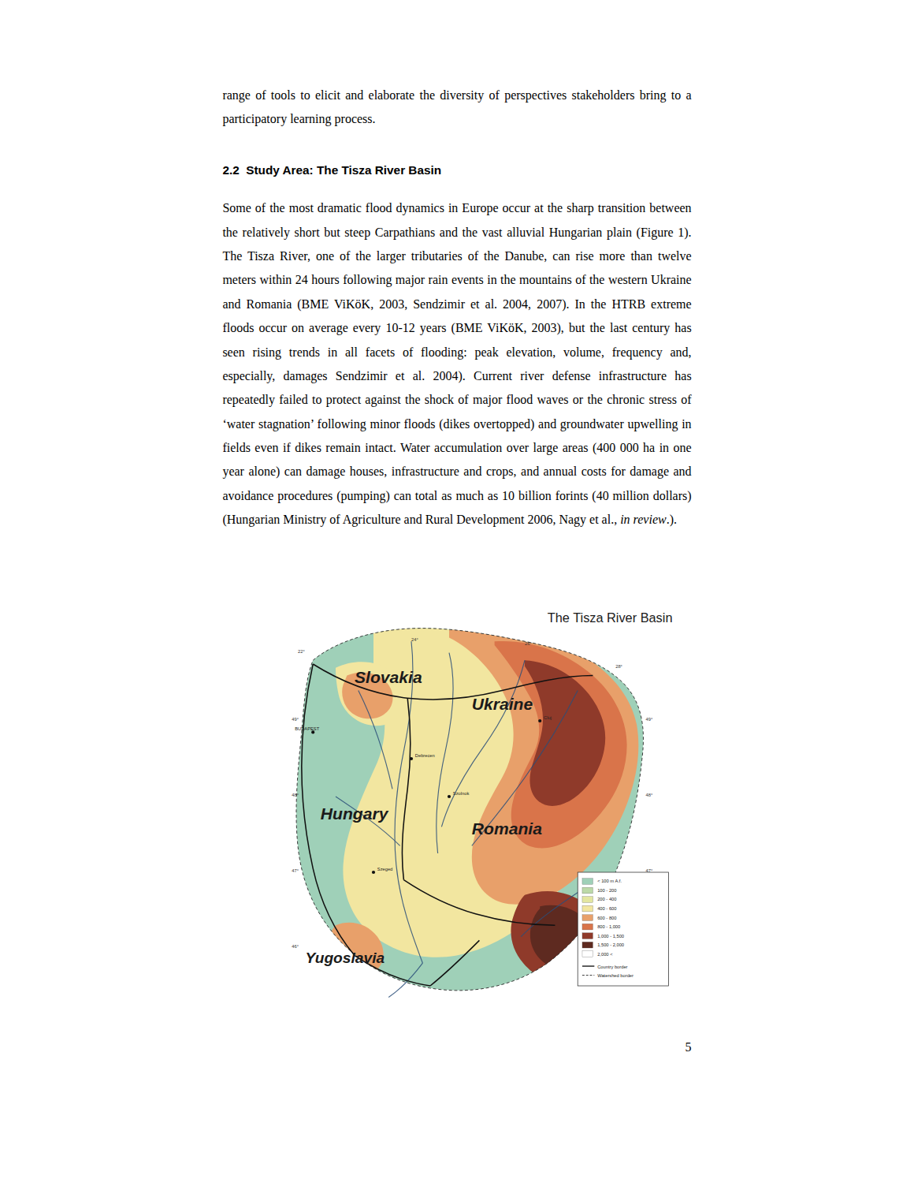range of tools to elicit and elaborate the diversity of perspectives stakeholders bring to a participatory learning process.
2.2 Study Area: The Tisza River Basin
Some of the most dramatic flood dynamics in Europe occur at the sharp transition between the relatively short but steep Carpathians and the vast alluvial Hungarian plain (Figure 1). The Tisza River, one of the larger tributaries of the Danube, can rise more than twelve meters within 24 hours following major rain events in the mountains of the western Ukraine and Romania (BME ViKöK, 2003, Sendzimir et al. 2004, 2007). In the HTRB extreme floods occur on average every 10-12 years (BME ViKöK, 2003), but the last century has seen rising trends in all facets of flooding: peak elevation, volume, frequency and, especially, damages Sendzimir et al. 2004). Current river defense infrastructure has repeatedly failed to protect against the shock of major flood waves or the chronic stress of ‘water stagnation’ following minor floods (dikes overtopped) and groundwater upwelling in fields even if dikes remain intact. Water accumulation over large areas (400 000 ha in one year alone) can damage houses, infrastructure and crops, and annual costs for damage and avoidance procedures (pumping) can total as much as 10 billion forints (40 million dollars) (Hungarian Ministry of Agriculture and Rural Development 2006, Nagy et al., in review.).
Slovakia Ukraine Hungary Romania Yugoslavia The Tisza River Basin BUDAPEST Debrecen Szolnok Szeged Cluj 22° 24° 26° 28° 49° 48° 47° 46° 49° 48° 47° < 100 m A.f. 100 - 200 200 - 400 400 - 600 600 - 800 800 - 1,000 1,000 - 1,500 1,500 - 2,000 2,000 < Country border Watershed border
5